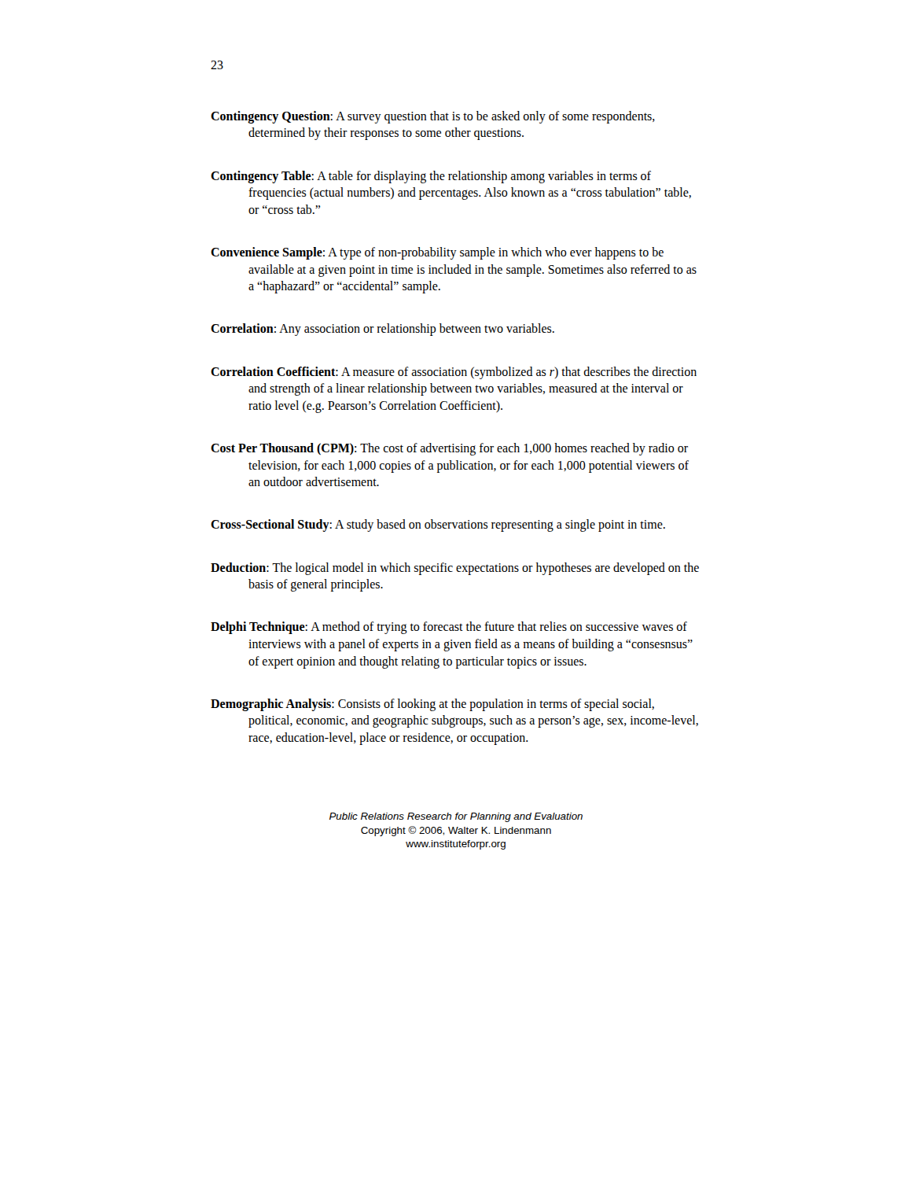23
Contingency Question: A survey question that is to be asked only of some respondents, determined by their responses to some other questions.
Contingency Table: A table for displaying the relationship among variables in terms of frequencies (actual numbers) and percentages. Also known as a “cross tabulation” table, or “cross tab.”
Convenience Sample: A type of non-probability sample in which who ever happens to be available at a given point in time is included in the sample. Sometimes also referred to as a “haphazard” or “accidental” sample.
Correlation: Any association or relationship between two variables.
Correlation Coefficient: A measure of association (symbolized as r) that describes the direction and strength of a linear relationship between two variables, measured at the interval or ratio level (e.g. Pearson’s Correlation Coefficient).
Cost Per Thousand (CPM): The cost of advertising for each 1,000 homes reached by radio or television, for each 1,000 copies of a publication, or for each 1,000 potential viewers of an outdoor advertisement.
Cross-Sectional Study: A study based on observations representing a single point in time.
Deduction: The logical model in which specific expectations or hypotheses are developed on the basis of general principles.
Delphi Technique: A method of trying to forecast the future that relies on successive waves of interviews with a panel of experts in a given field as a means of building a “consesnsus” of expert opinion and thought relating to particular topics or issues.
Demographic Analysis: Consists of looking at the population in terms of special social, political, economic, and geographic subgroups, such as a person’s age, sex, income-level, race, education-level, place or residence, or occupation.
Public Relations Research for Planning and Evaluation
Copyright © 2006, Walter K. Lindenmann
www.instituteforpr.org